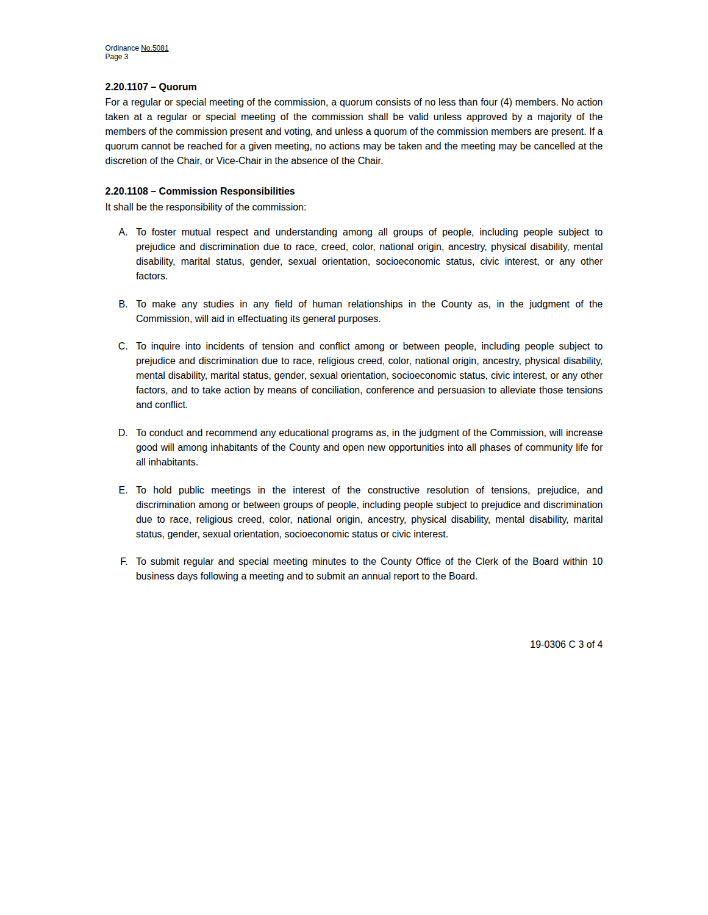Ordinance No.5081
Page 3
2.20.1107 – Quorum
For a regular or special meeting of the commission, a quorum consists of no less than four (4) members. No action taken at a regular or special meeting of the commission shall be valid unless approved by a majority of the members of the commission present and voting, and unless a quorum of the commission members are present. If a quorum cannot be reached for a given meeting, no actions may be taken and the meeting may be cancelled at the discretion of the Chair, or Vice-Chair in the absence of the Chair.
2.20.1108 – Commission Responsibilities
It shall be the responsibility of the commission:
To foster mutual respect and understanding among all groups of people, including people subject to prejudice and discrimination due to race, creed, color, national origin, ancestry, physical disability, mental disability, marital status, gender, sexual orientation, socioeconomic status, civic interest, or any other factors.
To make any studies in any field of human relationships in the County as, in the judgment of the Commission, will aid in effectuating its general purposes.
To inquire into incidents of tension and conflict among or between people, including people subject to prejudice and discrimination due to race, religious creed, color, national origin, ancestry, physical disability, mental disability, marital status, gender, sexual orientation, socioeconomic status, civic interest, or any other factors, and to take action by means of conciliation, conference and persuasion to alleviate those tensions and conflict.
To conduct and recommend any educational programs as, in the judgment of the Commission, will increase good will among inhabitants of the County and open new opportunities into all phases of community life for all inhabitants.
To hold public meetings in the interest of the constructive resolution of tensions, prejudice, and discrimination among or between groups of people, including people subject to prejudice and discrimination due to race, religious creed, color, national origin, ancestry, physical disability, mental disability, marital status, gender, sexual orientation, socioeconomic status or civic interest.
To submit regular and special meeting minutes to the County Office of the Clerk of the Board within 10 business days following a meeting and to submit an annual report to the Board.
19-0306 C 3 of 4